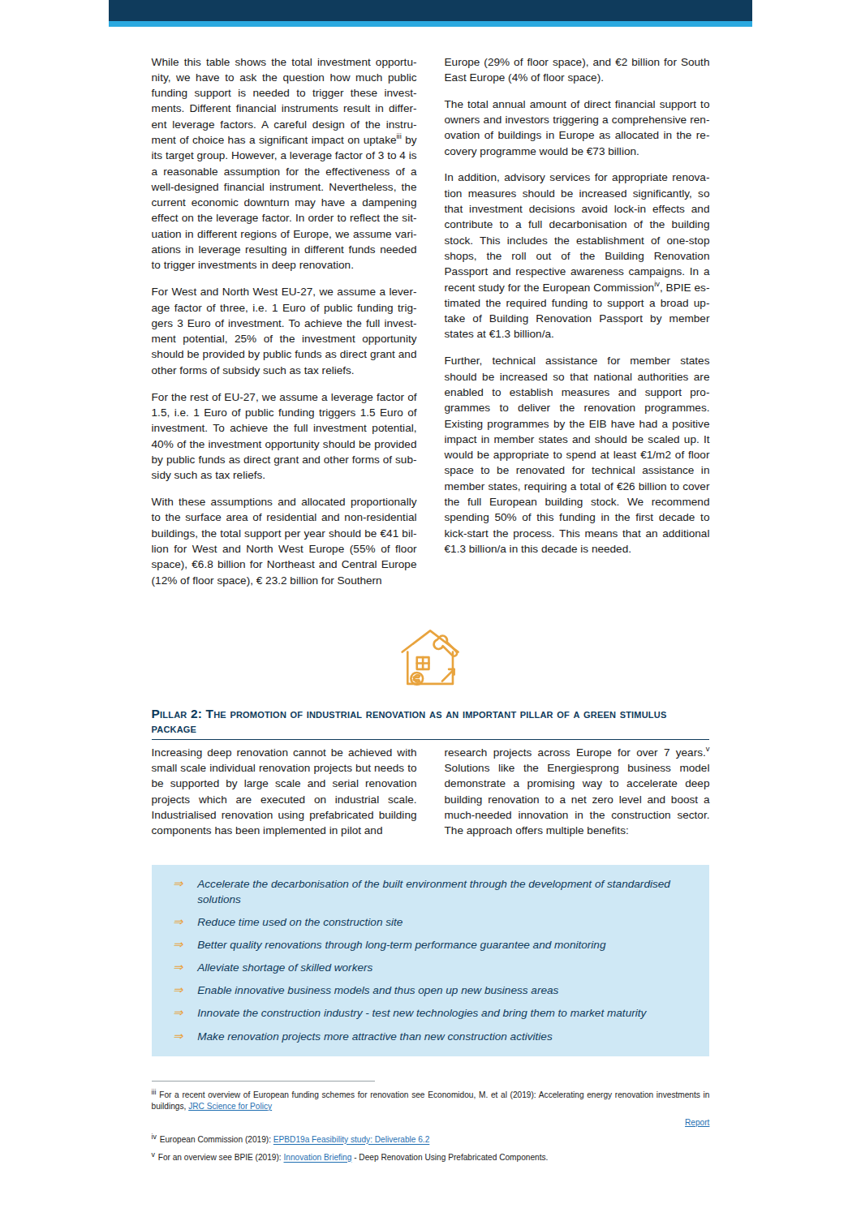While this table shows the total investment opportunity, we have to ask the question how much public funding support is needed to trigger these investments. Different financial instruments result in different leverage factors. A careful design of the instrument of choice has a significant impact on uptakeiii by its target group. However, a leverage factor of 3 to 4 is a reasonable assumption for the effectiveness of a well-designed financial instrument. Nevertheless, the current economic downturn may have a dampening effect on the leverage factor. In order to reflect the situation in different regions of Europe, we assume variations in leverage resulting in different funds needed to trigger investments in deep renovation.
For West and North West EU-27, we assume a leverage factor of three, i.e. 1 Euro of public funding triggers 3 Euro of investment. To achieve the full investment potential, 25% of the investment opportunity should be provided by public funds as direct grant and other forms of subsidy such as tax reliefs.
For the rest of EU-27, we assume a leverage factor of 1.5, i.e. 1 Euro of public funding triggers 1.5 Euro of investment. To achieve the full investment potential, 40% of the investment opportunity should be provided by public funds as direct grant and other forms of subsidy such as tax reliefs.
With these assumptions and allocated proportionally to the surface area of residential and non-residential buildings, the total support per year should be €41 billion for West and North West Europe (55% of floor space), €6.8 billion for Northeast and Central Europe (12% of floor space), € 23.2 billion for Southern
Europe (29% of floor space), and €2 billion for South East Europe (4% of floor space).
The total annual amount of direct financial support to owners and investors triggering a comprehensive renovation of buildings in Europe as allocated in the recovery programme would be €73 billion.
In addition, advisory services for appropriate renovation measures should be increased significantly, so that investment decisions avoid lock-in effects and contribute to a full decarbonisation of the building stock. This includes the establishment of one-stop shops, the roll out of the Building Renovation Passport and respective awareness campaigns. In a recent study for the European Commissioniv, BPIE estimated the required funding to support a broad uptake of Building Renovation Passport by member states at €1.3 billion/a.
Further, technical assistance for member states should be increased so that national authorities are enabled to establish measures and support programmes to deliver the renovation programmes. Existing programmes by the EIB have had a positive impact in member states and should be scaled up. It would be appropriate to spend at least €1/m2 of floor space to be renovated for technical assistance in member states, requiring a total of €26 billion to cover the full European building stock. We recommend spending 50% of this funding in the first decade to kick-start the process. This means that an additional €1.3 billion/a in this decade is needed.
Pillar 2: The promotion of industrial renovation as an important pillar of a green stimulus package
Increasing deep renovation cannot be achieved with small scale individual renovation projects but needs to be supported by large scale and serial renovation projects which are executed on industrial scale. Industrialised renovation using prefabricated building components has been implemented in pilot and
research projects across Europe for over 7 years.v Solutions like the Energiesprong business model demonstrate a promising way to accelerate deep building renovation to a net zero level and boost a much-needed innovation in the construction sector. The approach offers multiple benefits:
⇒Accelerate the decarbonisation of the built environment through the development of standardised solutions
⇒Reduce time used on the construction site
⇒Better quality renovations through long-term performance guarantee and monitoring
⇒Alleviate shortage of skilled workers
⇒Enable innovative business models and thus open up new business areas
⇒Innovate the construction industry - test new technologies and bring them to market maturity
⇒Make renovation projects more attractive than new construction activities
iii For a recent overview of European funding schemes for renovation see Economidou, M. et al (2019): Accelerating energy renovation investments in buildings, JRC Science for Policy
Report
iv European Commission (2019): EPBD19a Feasibility study: Deliverable 6.2
v For an overview see BPIE (2019): Innovation Briefing - Deep Renovation Using Prefabricated Components.